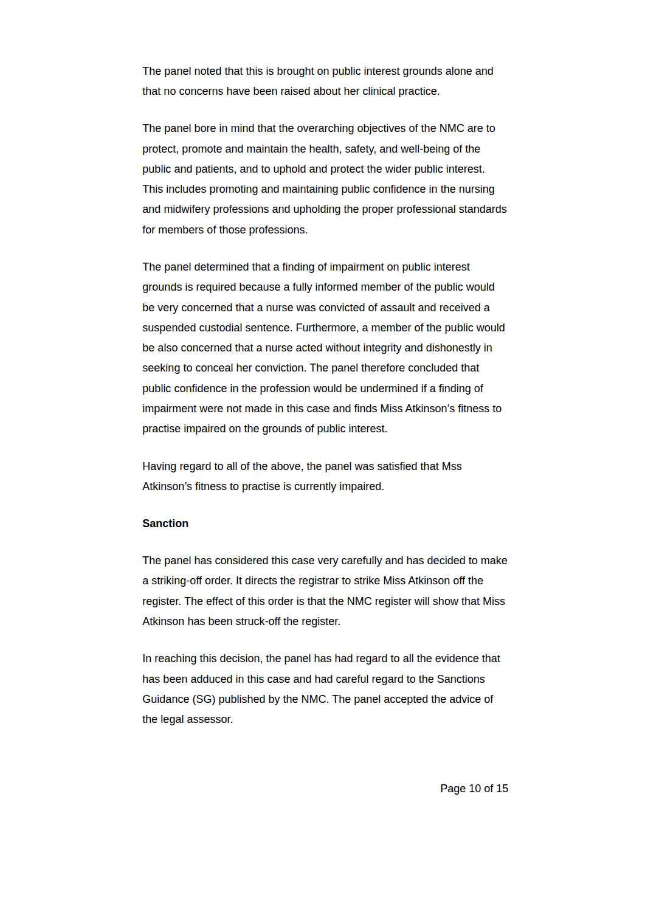The panel noted that this is brought on public interest grounds alone and that no concerns have been raised about her clinical practice.
The panel bore in mind that the overarching objectives of the NMC are to protect, promote and maintain the health, safety, and well-being of the public and patients, and to uphold and protect the wider public interest. This includes promoting and maintaining public confidence in the nursing and midwifery professions and upholding the proper professional standards for members of those professions.
The panel determined that a finding of impairment on public interest grounds is required because a fully informed member of the public would be very concerned that a nurse was convicted of assault and received a suspended custodial sentence. Furthermore, a member of the public would be also concerned that a nurse acted without integrity and dishonestly in seeking to conceal her conviction. The panel therefore concluded that public confidence in the profession would be undermined if a finding of impairment were not made in this case and finds Miss Atkinson’s fitness to practise impaired on the grounds of public interest.
Having regard to all of the above, the panel was satisfied that Mss Atkinson’s fitness to practise is currently impaired.
Sanction
The panel has considered this case very carefully and has decided to make a striking-off order. It directs the registrar to strike Miss Atkinson off the register. The effect of this order is that the NMC register will show that Miss Atkinson has been struck-off the register.
In reaching this decision, the panel has had regard to all the evidence that has been adduced in this case and had careful regard to the Sanctions Guidance (SG) published by the NMC. The panel accepted the advice of the legal assessor.
Page 10 of 15